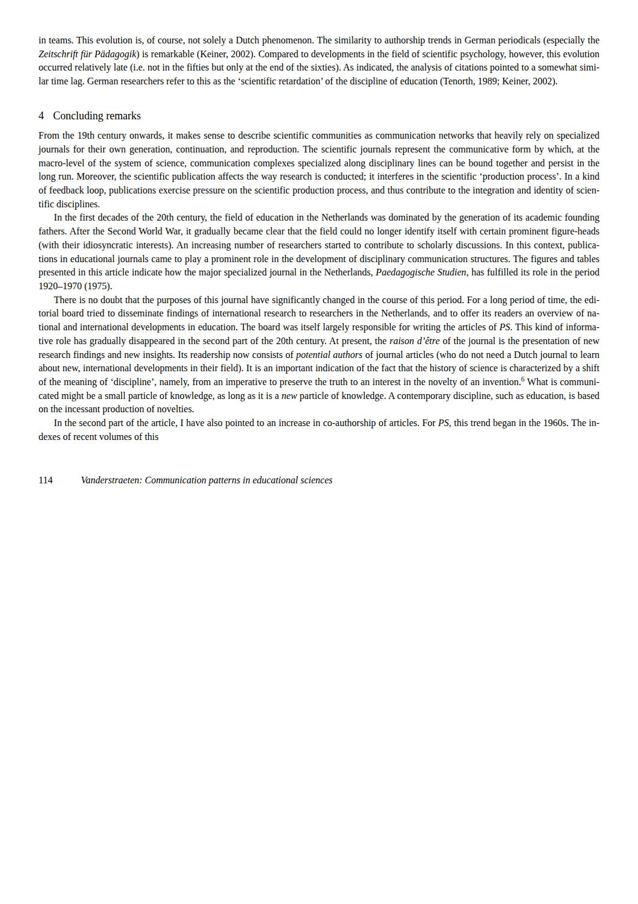in teams. This evolution is, of course, not solely a Dutch phenomenon. The similarity to authorship trends in German periodicals (especially the Zeitschrift für Pädagogik) is remarkable (Keiner, 2002). Compared to developments in the field of scientific psychology, however, this evolution occurred relatively late (i.e. not in the fifties but only at the end of the sixties). As indicated, the analysis of citations pointed to a somewhat similar time lag. German researchers refer to this as the ‘scientific retardation’ of the discipline of education (Tenorth, 1989; Keiner, 2002).
4 Concluding remarks
From the 19th century onwards, it makes sense to describe scientific communities as communication networks that heavily rely on specialized journals for their own generation, continuation, and reproduction. The scientific journals represent the communicative form by which, at the macro-level of the system of science, communication complexes specialized along disciplinary lines can be bound together and persist in the long run. Moreover, the scientific publication affects the way research is conducted; it interferes in the scientific ‘production process’. In a kind of feedback loop, publications exercise pressure on the scientific production process, and thus contribute to the integration and identity of scientific disciplines.
In the first decades of the 20th century, the field of education in the Netherlands was dominated by the generation of its academic founding fathers. After the Second World War, it gradually became clear that the field could no longer identify itself with certain prominent figure-heads (with their idiosyncratic interests). An increasing number of researchers started to contribute to scholarly discussions. In this context, publications in educational journals came to play a prominent role in the development of disciplinary communication structures. The figures and tables presented in this article indicate how the major specialized journal in the Netherlands, Paedagogische Studien, has fulfilled its role in the period 1920–1970 (1975).
There is no doubt that the purposes of this journal have significantly changed in the course of this period. For a long period of time, the editorial board tried to disseminate findings of international research to researchers in the Netherlands, and to offer its readers an overview of national and international developments in education. The board was itself largely responsible for writing the articles of PS. This kind of informative role has gradually disappeared in the second part of the 20th century. At present, the raison d’être of the journal is the presentation of new research findings and new insights. Its readership now consists of potential authors of journal articles (who do not need a Dutch journal to learn about new, international developments in their field). It is an important indication of the fact that the history of science is characterized by a shift of the meaning of ‘discipline’, namely, from an imperative to preserve the truth to an interest in the novelty of an invention.6 What is communicated might be a small particle of knowledge, as long as it is a new particle of knowledge. A contemporary discipline, such as education, is based on the incessant production of novelties.
In the second part of the article, I have also pointed to an increase in co-authorship of articles. For PS, this trend began in the 1960s. The indexes of recent volumes of this
114
Vanderstraeten: Communication patterns in educational sciences